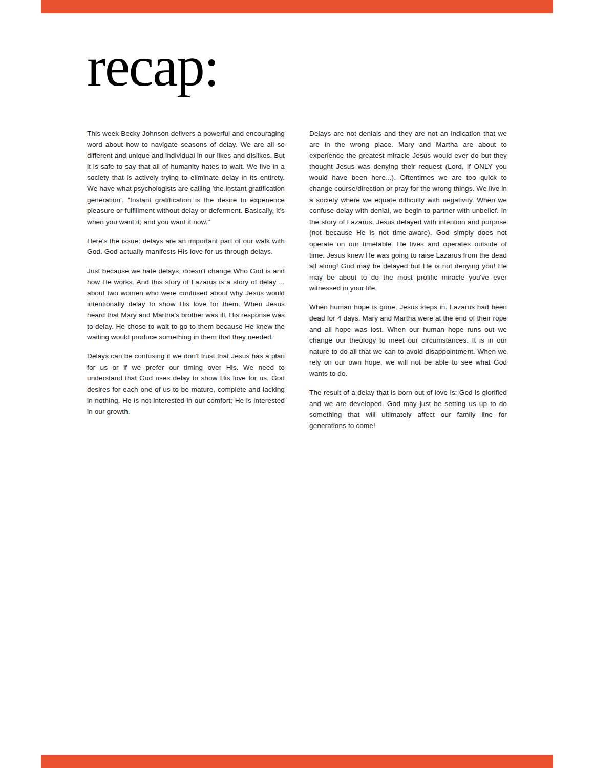recap:
This week Becky Johnson delivers a powerful and encouraging word about how to navigate seasons of delay. We are all so different and unique and individual in our likes and dislikes. But it is safe to say that all of humanity hates to wait. We live in a society that is actively trying to eliminate delay in its entirety. We have what psychologists are calling 'the instant gratification generation'. "Instant gratification is the desire to experience pleasure or fulfillment without delay or deferment. Basically, it's when you want it; and you want it now."
Here's the issue: delays are an important part of our walk with God. God actually manifests His love for us through delays.
Just because we hate delays, doesn't change Who God is and how He works. And this story of Lazarus is a story of delay ... about two women who were confused about why Jesus would intentionally delay to show His love for them. When Jesus heard that Mary and Martha's brother was ill, His response was to delay. He chose to wait to go to them because He knew the waiting would produce something in them that they needed.
Delays can be confusing if we don't trust that Jesus has a plan for us or if we prefer our timing over His. We need to understand that God uses delay to show His love for us. God desires for each one of us to be mature, complete and lacking in nothing. He is not interested in our comfort; He is interested in our growth.
Delays are not denials and they are not an indication that we are in the wrong place. Mary and Martha are about to experience the greatest miracle Jesus would ever do but they thought Jesus was denying their request (Lord, if ONLY you would have been here...). Oftentimes we are too quick to change course/direction or pray for the wrong things. We live in a society where we equate difficulty with negativity. When we confuse delay with denial, we begin to partner with unbelief. In the story of Lazarus, Jesus delayed with intention and purpose (not because He is not time-aware). God simply does not operate on our timetable. He lives and operates outside of time. Jesus knew He was going to raise Lazarus from the dead all along! God may be delayed but He is not denying you! He may be about to do the most prolific miracle you've ever witnessed in your life.
When human hope is gone, Jesus steps in. Lazarus had been dead for 4 days. Mary and Martha were at the end of their rope and all hope was lost. When our human hope runs out we change our theology to meet our circumstances. It is in our nature to do all that we can to avoid disappointment. When we rely on our own hope, we will not be able to see what God wants to do.
The result of a delay that is born out of love is: God is glorified and we are developed. God may just be setting us up to do something that will ultimately affect our family line for generations to come!